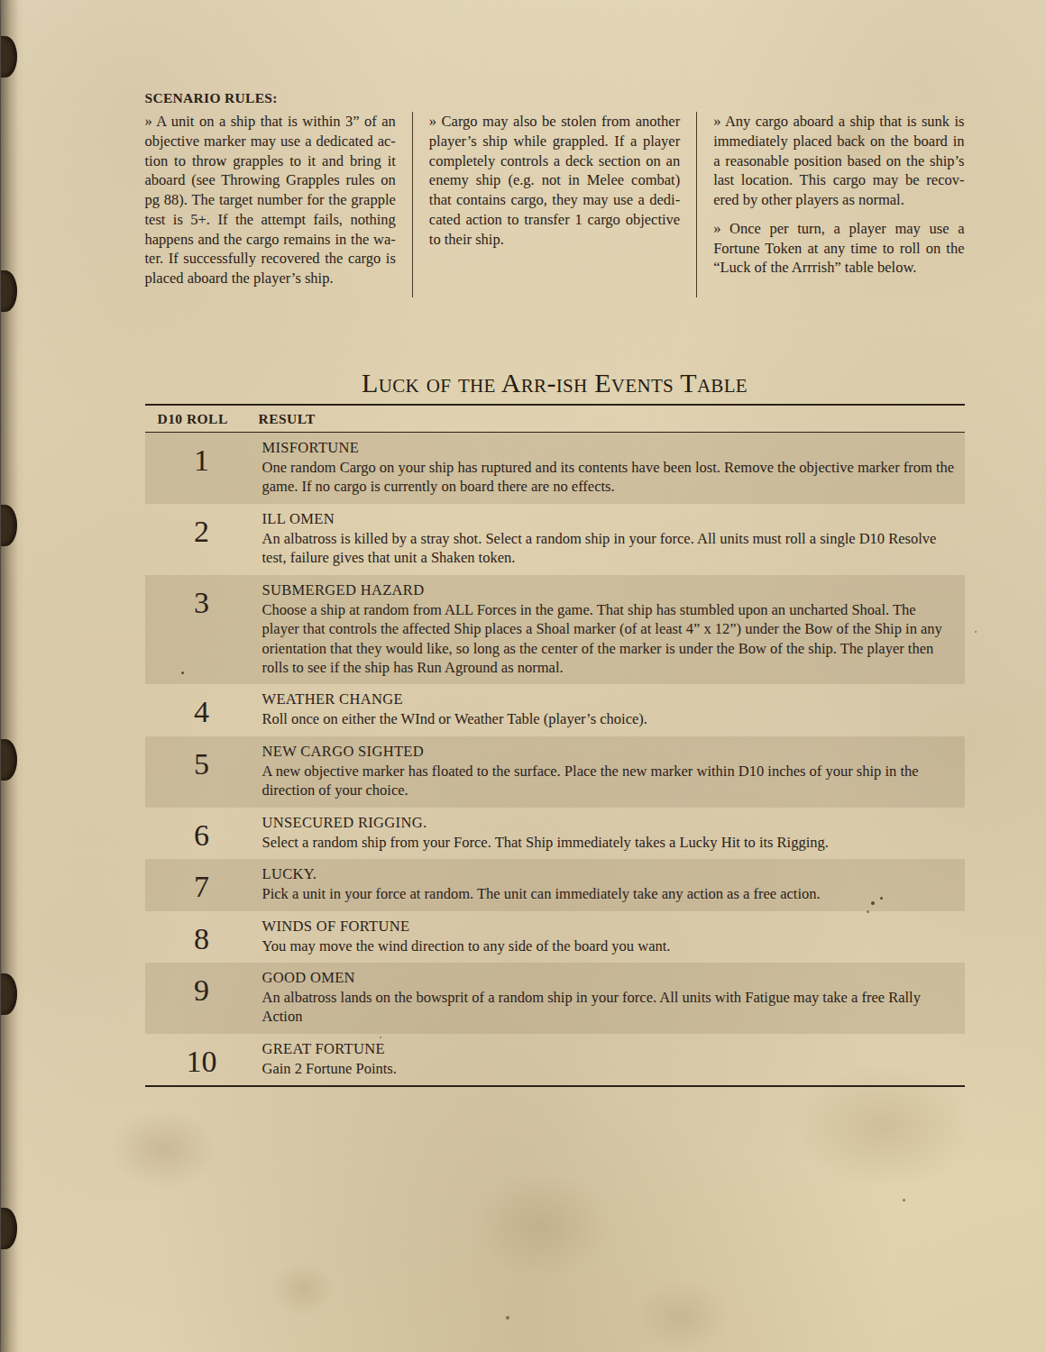SCENARIO RULES:
» A unit on a ship that is within 3” of an objective marker may use a dedicated action to throw grapples to it and bring it aboard (see Throwing Grapples rules on pg 88). The target number for the grapple test is 5+. If the attempt fails, nothing happens and the cargo remains in the water. If successfully recovered the cargo is placed aboard the player’s ship.
» Cargo may also be stolen from another player’s ship while grappled. If a player completely controls a deck section on an enemy ship (e.g. not in Melee combat) that contains cargo, they may use a dedicated action to transfer 1 cargo objective to their ship.
» Any cargo aboard a ship that is sunk is immediately placed back on the board in a reasonable position based on the ship’s last location. This cargo may be recovered by other players as normal.
» Once per turn, a player may use a Fortune Token at any time to roll on the “Luck of the Arrrish” table below.
Luck of the Arr-ish Events Table
| D10 Roll | Result |
| --- | --- |
| 1 | Misfortune One random Cargo on your ship has ruptured and its contents have been lost. Remove the objective marker from the game. If no cargo is currently on board there are no effects. |
| 2 | Ill Omen An albatross is killed by a stray shot. Select a random ship in your force. All units must roll a single D10 Resolve test, failure gives that unit a Shaken token. |
| 3 | Submerged Hazard Choose a ship at random from ALL Forces in the game. That ship has stumbled upon an uncharted Shoal. The player that controls the affected Ship places a Shoal marker (of at least 4” x 12”) under the Bow of the Ship in any orientation that they would like, so long as the center of the marker is under the Bow of the ship. The player then rolls to see if the ship has Run Aground as normal. |
| 4 | Weather Change Roll once on either the WInd or Weather Table (player’s choice). |
| 5 | New Cargo Sighted A new objective marker has floated to the surface. Place the new marker within D10 inches of your ship in the direction of your choice. |
| 6 | Unsecured Rigging. Select a random ship from your Force. That Ship immediately takes a Lucky Hit to its Rigging. |
| 7 | Lucky. Pick a unit in your force at random. The unit can immediately take any action as a free action. |
| 8 | Winds of Fortune You may move the wind direction to any side of the board you want. |
| 9 | Good Omen An albatross lands on the bowsprit of a random ship in your force. All units with Fatigue may take a free Rally Action |
| 10 | Great Fortune Gain 2 Fortune Points. |